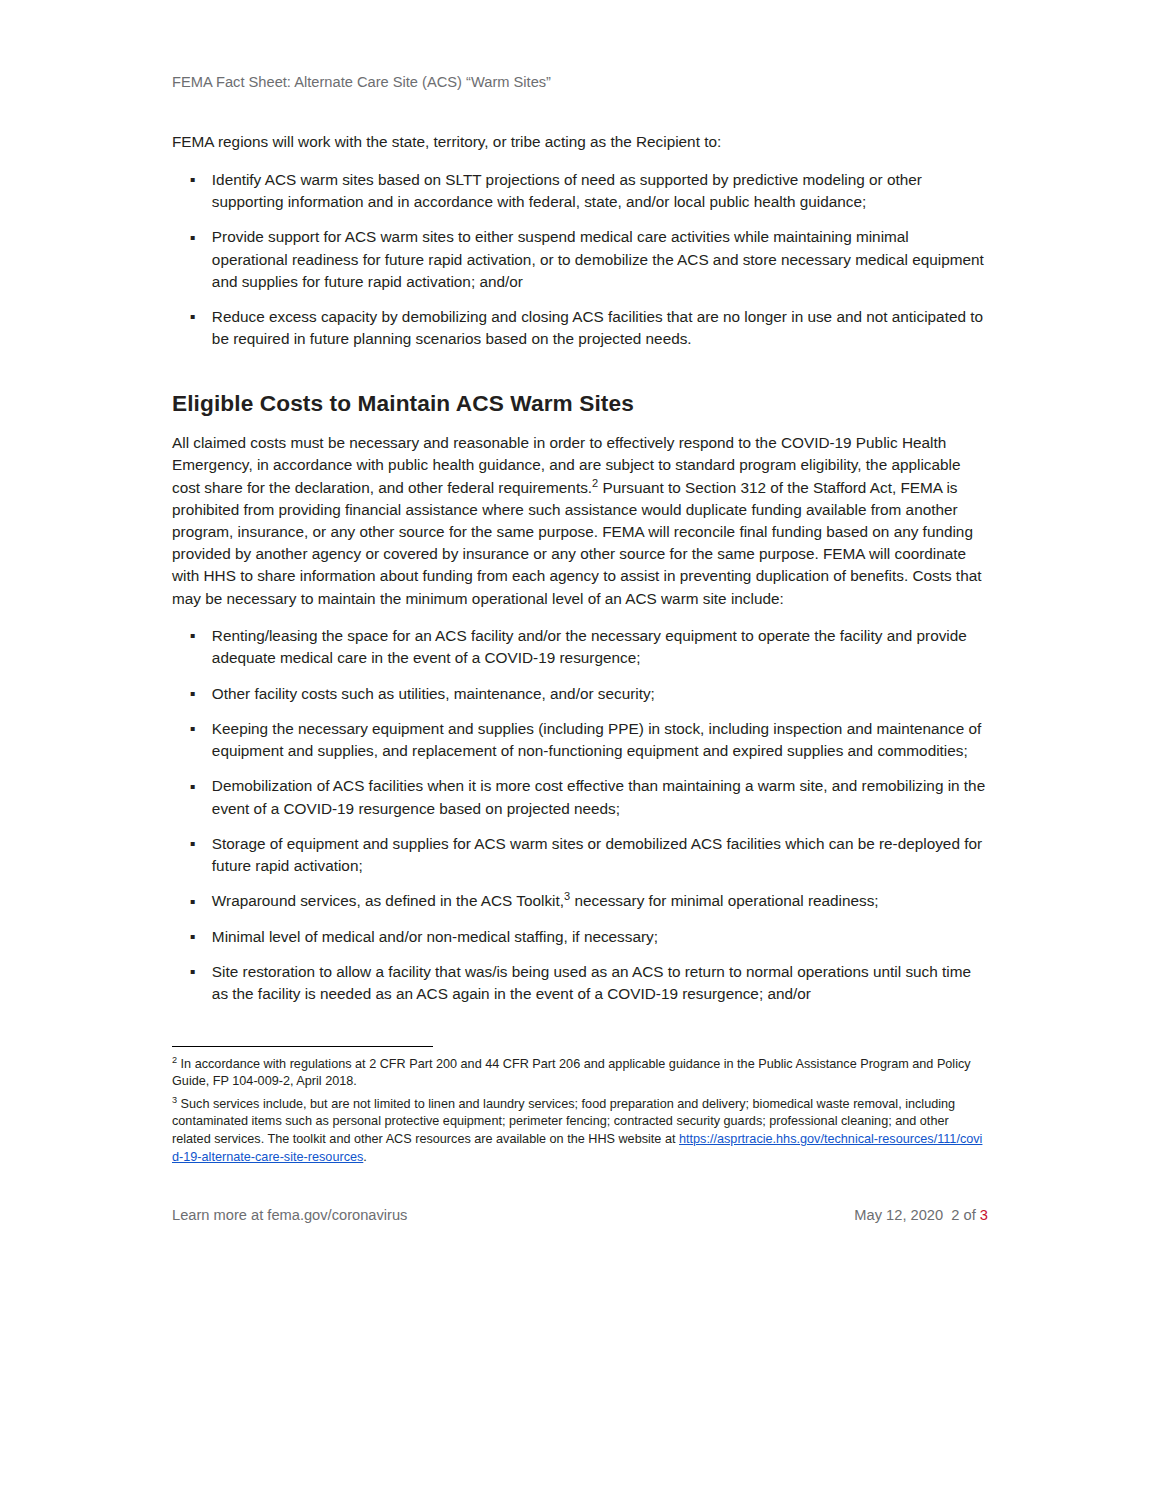FEMA Fact Sheet: Alternate Care Site (ACS) “Warm Sites”
FEMA regions will work with the state, territory, or tribe acting as the Recipient to:
Identify ACS warm sites based on SLTT projections of need as supported by predictive modeling or other supporting information and in accordance with federal, state, and/or local public health guidance;
Provide support for ACS warm sites to either suspend medical care activities while maintaining minimal operational readiness for future rapid activation, or to demobilize the ACS and store necessary medical equipment and supplies for future rapid activation; and/or
Reduce excess capacity by demobilizing and closing ACS facilities that are no longer in use and not anticipated to be required in future planning scenarios based on the projected needs.
Eligible Costs to Maintain ACS Warm Sites
All claimed costs must be necessary and reasonable in order to effectively respond to the COVID-19 Public Health Emergency, in accordance with public health guidance, and are subject to standard program eligibility, the applicable cost share for the declaration, and other federal requirements.2 Pursuant to Section 312 of the Stafford Act, FEMA is prohibited from providing financial assistance where such assistance would duplicate funding available from another program, insurance, or any other source for the same purpose. FEMA will reconcile final funding based on any funding provided by another agency or covered by insurance or any other source for the same purpose. FEMA will coordinate with HHS to share information about funding from each agency to assist in preventing duplication of benefits. Costs that may be necessary to maintain the minimum operational level of an ACS warm site include:
Renting/leasing the space for an ACS facility and/or the necessary equipment to operate the facility and provide adequate medical care in the event of a COVID-19 resurgence;
Other facility costs such as utilities, maintenance, and/or security;
Keeping the necessary equipment and supplies (including PPE) in stock, including inspection and maintenance of equipment and supplies, and replacement of non-functioning equipment and expired supplies and commodities;
Demobilization of ACS facilities when it is more cost effective than maintaining a warm site, and remobilizing in the event of a COVID-19 resurgence based on projected needs;
Storage of equipment and supplies for ACS warm sites or demobilized ACS facilities which can be re-deployed for future rapid activation;
Wraparound services, as defined in the ACS Toolkit,3 necessary for minimal operational readiness;
Minimal level of medical and/or non-medical staffing, if necessary;
Site restoration to allow a facility that was/is being used as an ACS to return to normal operations until such time as the facility is needed as an ACS again in the event of a COVID-19 resurgence; and/or
2 In accordance with regulations at 2 CFR Part 200 and 44 CFR Part 206 and applicable guidance in the Public Assistance Program and Policy Guide, FP 104-009-2, April 2018.
3 Such services include, but are not limited to linen and laundry services; food preparation and delivery; biomedical waste removal, including contaminated items such as personal protective equipment; perimeter fencing; contracted security guards; professional cleaning; and other related services. The toolkit and other ACS resources are available on the HHS website at https://asprtracie.hhs.gov/technical-resources/111/covid-19-alternate-care-site-resources.
Learn more at fema.gov/coronavirus May 12, 2020 2 of 3